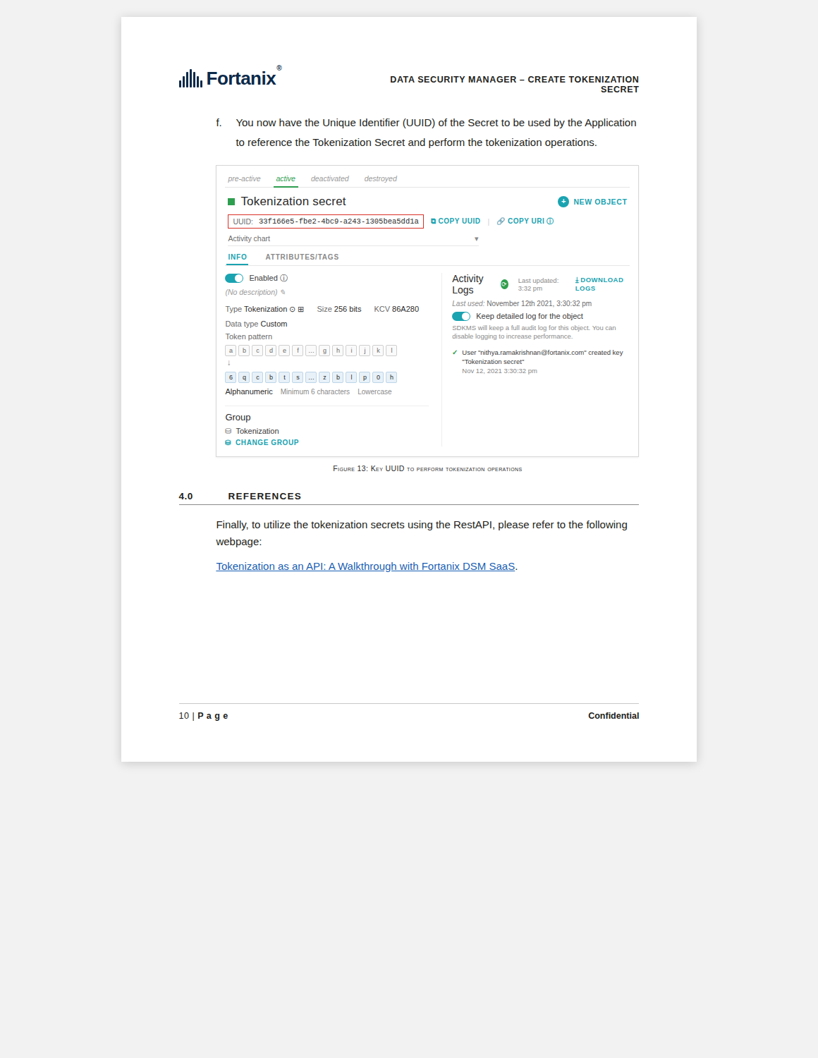Fortanix®
Data Security Manager – Create Tokenization Secret
You now have the Unique Identifier (UUID) of the Secret to be used by the Application to reference the Tokenization Secret and perform the tokenization operations.
pre-active active deactivated destroyed
Tokenization secret
+ NEW OBJECT
UUID: 33f166e5-fbe2-4bc9-a243-1305bea5dd1a
⧉ COPY UUID | 🔗 COPY URI ⓘ
Activity chart ▾
INFO ATTRIBUTES/TAGS
Enabled ⓘ
(No description) ✎
Type Tokenization ⊙ ⊞ Size 256 bits KCV 86A280
Data type Custom
Token pattern
abcdef … ghijkl
↓
6 qcbts … zblp 0 h
Alphanumeric Minimum 6 characters Lowercase
Group
⛁ Tokenization
⛁ CHANGE GROUP
Activity Logs
⟳ Last updated: 3:32 pm ⤓ DOWNLOAD LOGS
Last used: November 12th 2021, 3:30:32 pm
Keep detailed log for the object
SDKMS will keep a full audit log for this object. You can disable logging to increase performance.
✓ User "nithya.ramakrishnan@fortanix.com" created key "Tokenization secret"
Nov 12, 2021 3:30:32 pm
Figure 13: Key UUID to perform tokenization operations
4.0
References
Finally, to utilize the tokenization secrets using the RestAPI, please refer to the following webpage:
Tokenization as an API: A Walkthrough with Fortanix DSM SaaS.
10 | P a g e
Confidential